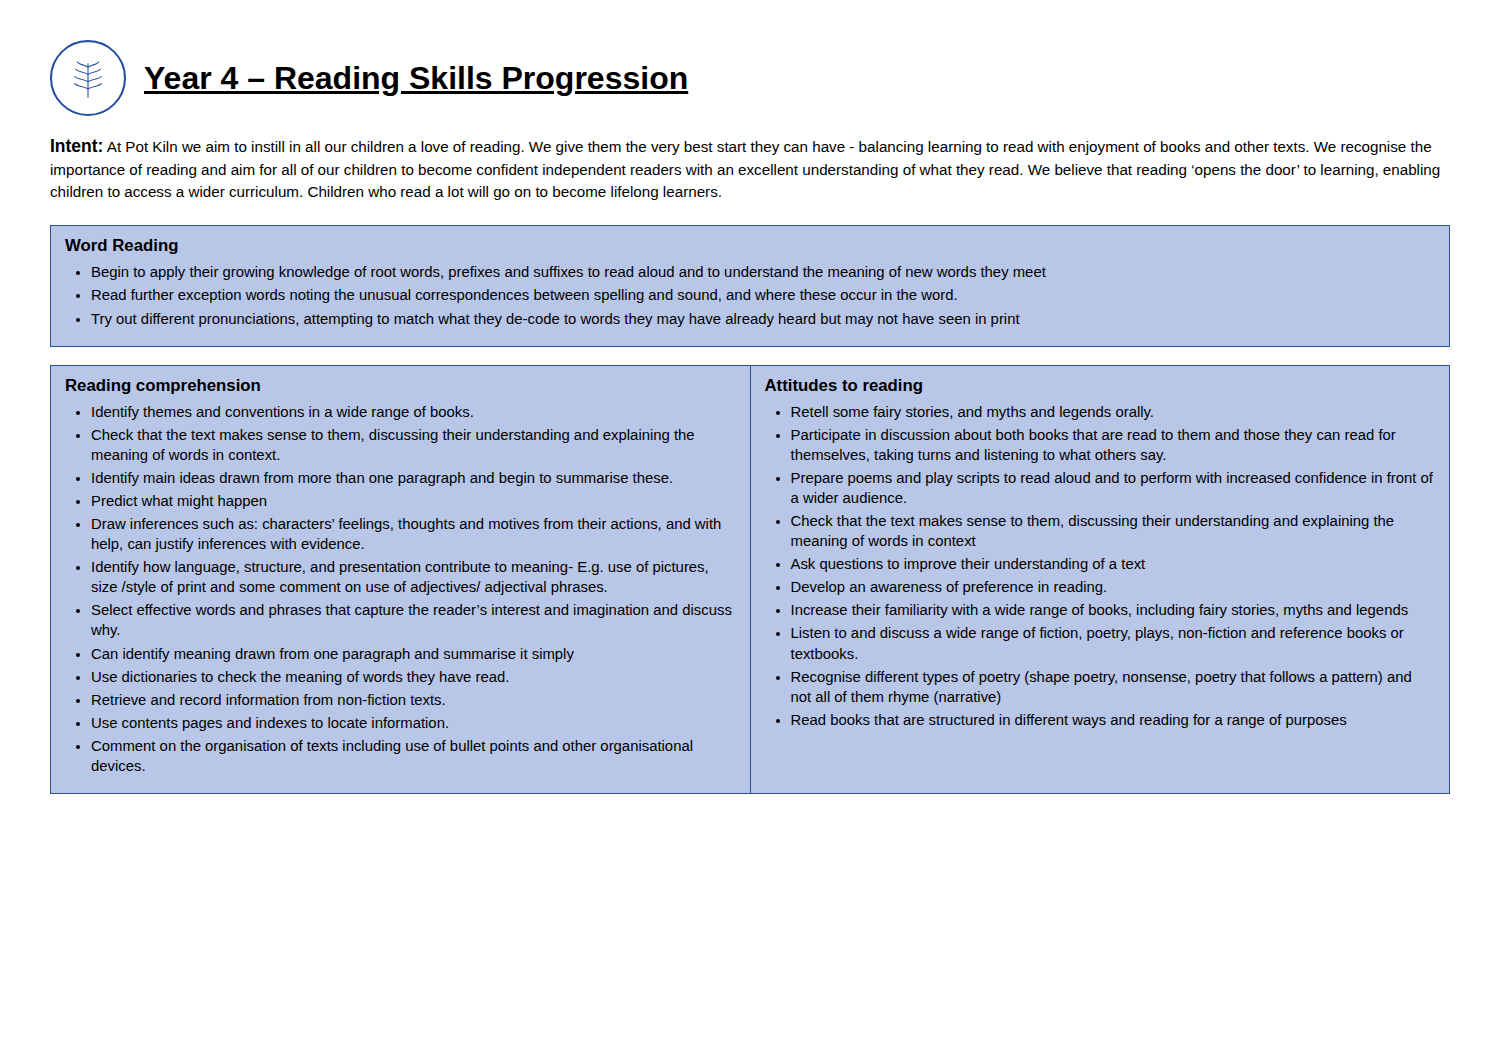Year 4 – Reading Skills Progression
Intent: At Pot Kiln we aim to instill in all our children a love of reading. We give them the very best start they can have - balancing learning to read with enjoyment of books and other texts. We recognise the importance of reading and aim for all of our children to become confident independent readers with an excellent understanding of what they read. We believe that reading ‘opens the door’ to learning, enabling children to access a wider curriculum. Children who read a lot will go on to become lifelong learners.
Word Reading
Begin to apply their growing knowledge of root words, prefixes and suffixes to read aloud and to understand the meaning of new words they meet
Read further exception words noting the unusual correspondences between spelling and sound, and where these occur in the word.
Try out different pronunciations, attempting to match what they de-code to words they may have already heard but may not have seen in print
Reading comprehension
Identify themes and conventions in a wide range of books.
Check that the text makes sense to them, discussing their understanding and explaining the meaning of words in context.
Identify main ideas drawn from more than one paragraph and begin to summarise these.
Predict what might happen
Draw inferences such as: characters’ feelings, thoughts and motives from their actions, and with help, can justify inferences with evidence.
Identify how language, structure, and presentation contribute to meaning- E.g. use of pictures, size /style of print and some comment on use of adjectives/ adjectival phrases.
Select effective words and phrases that capture the reader’s interest and imagination and discuss why.
Can identify meaning drawn from one paragraph and summarise it simply
Use dictionaries to check the meaning of words they have read.
Retrieve and record information from non-fiction texts.
Use contents pages and indexes to locate information.
Comment on the organisation of texts including use of bullet points and other organisational devices.
Attitudes to reading
Retell some fairy stories, and myths and legends orally.
Participate in discussion about both books that are read to them and those they can read for themselves, taking turns and listening to what others say.
Prepare poems and play scripts to read aloud and to perform with increased confidence in front of a wider audience.
Check that the text makes sense to them, discussing their understanding and explaining the meaning of words in context
Ask questions to improve their understanding of a text
Develop an awareness of preference in reading.
Increase their familiarity with a wide range of books, including fairy stories, myths and legends
Listen to and discuss a wide range of fiction, poetry, plays, non-fiction and reference books or textbooks.
Recognise different types of poetry (shape poetry, nonsense, poetry that follows a pattern) and not all of them rhyme (narrative)
Read books that are structured in different ways and reading for a range of purposes